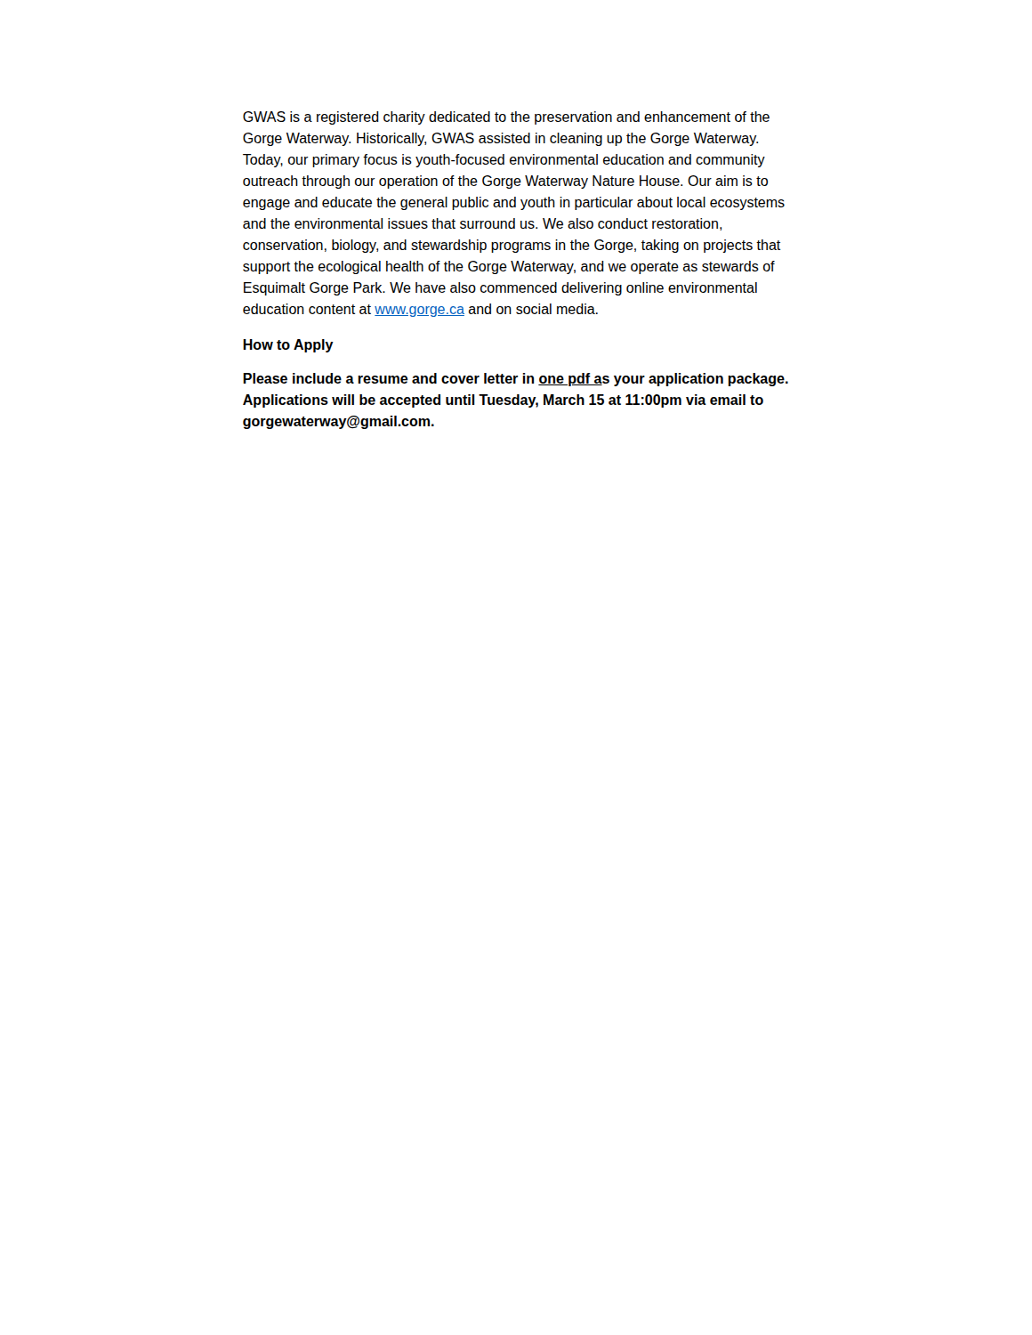GWAS is a registered charity dedicated to the preservation and enhancement of the Gorge Waterway. Historically, GWAS assisted in cleaning up the Gorge Waterway. Today, our primary focus is youth-focused environmental education and community outreach through our operation of the Gorge Waterway Nature House. Our aim is to engage and educate the general public and youth in particular about local ecosystems and the environmental issues that surround us. We also conduct restoration, conservation, biology, and stewardship programs in the Gorge, taking on projects that support the ecological health of the Gorge Waterway, and we operate as stewards of Esquimalt Gorge Park. We have also commenced delivering online environmental education content at www.gorge.ca and on social media.
How to Apply
Please include a resume and cover letter in one pdf as your application package. Applications will be accepted until Tuesday, March 15 at 11:00pm via email to gorgewaterway@gmail.com.